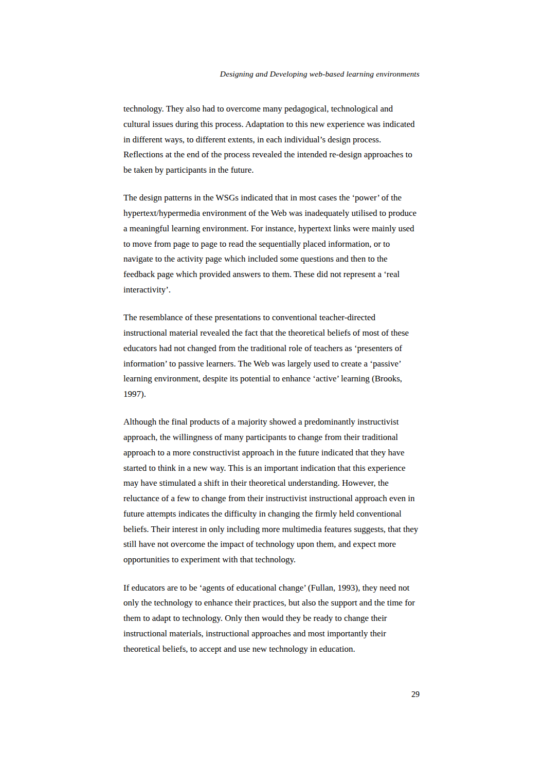Designing and Developing web-based learning environments
technology. They also had to overcome many pedagogical, technological and cultural issues during this process. Adaptation to this new experience was indicated in different ways, to different extents, in each individual’s design process. Reflections at the end of the process revealed the intended re-design approaches to be taken by participants in the future.
The design patterns in the WSGs indicated that in most cases the ‘power’ of the hypertext/hypermedia environment of the Web was inadequately utilised to produce a meaningful learning environment. For instance, hypertext links were mainly used to move from page to page to read the sequentially placed information, or to navigate to the activity page which included some questions and then to the feedback page which provided answers to them. These did not represent a ‘real interactivity’.
The resemblance of these presentations to conventional teacher-directed instructional material revealed the fact that the theoretical beliefs of most of these educators had not changed from the traditional role of teachers as ‘presenters of information’ to passive learners. The Web was largely used to create a ‘passive’ learning environment, despite its potential to enhance ‘active’ learning (Brooks, 1997).
Although the final products of a majority showed a predominantly instructivist approach, the willingness of many participants to change from their traditional approach to a more constructivist approach in the future indicated that they have started to think in a new way. This is an important indication that this experience may have stimulated a shift in their theoretical understanding. However, the reluctance of a few to change from their instructivist instructional approach even in future attempts indicates the difficulty in changing the firmly held conventional beliefs. Their interest in only including more multimedia features suggests, that they still have not overcome the impact of technology upon them, and expect more opportunities to experiment with that technology.
If educators are to be ‘agents of educational change’ (Fullan, 1993), they need not only the technology to enhance their practices, but also the support and the time for them to adapt to technology. Only then would they be ready to change their instructional materials, instructional approaches and most importantly their theoretical beliefs, to accept and use new technology in education.
29